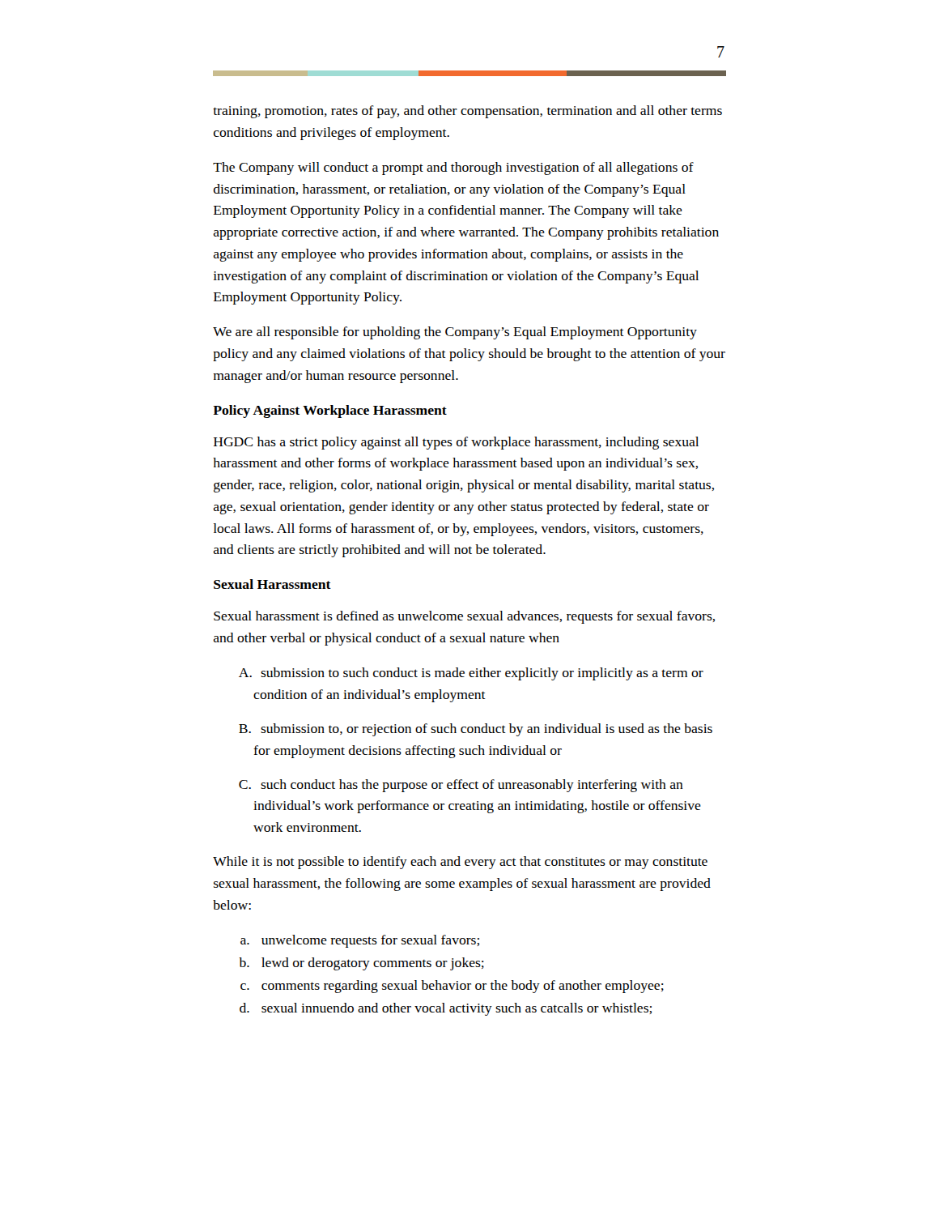7
training, promotion, rates of pay, and other compensation, termination and all other terms conditions and privileges of employment.
The Company will conduct a prompt and thorough investigation of all allegations of discrimination, harassment, or retaliation, or any violation of the Company’s Equal Employment Opportunity Policy in a confidential manner. The Company will take appropriate corrective action, if and where warranted. The Company prohibits retaliation against any employee who provides information about, complains, or assists in the investigation of any complaint of discrimination or violation of the Company’s Equal Employment Opportunity Policy.
We are all responsible for upholding the Company’s Equal Employment Opportunity policy and any claimed violations of that policy should be brought to the attention of your manager and/or human resource personnel.
Policy Against Workplace Harassment
HGDC has a strict policy against all types of workplace harassment, including sexual harassment and other forms of workplace harassment based upon an individual’s sex, gender, race, religion, color, national origin, physical or mental disability, marital status, age, sexual orientation, gender identity or any other status protected by federal, state or local laws. All forms of harassment of, or by, employees, vendors, visitors, customers, and clients are strictly prohibited and will not be tolerated.
Sexual Harassment
Sexual harassment is defined as unwelcome sexual advances, requests for sexual favors, and other verbal or physical conduct of a sexual nature when
A. submission to such conduct is made either explicitly or implicitly as a term or condition of an individual’s employment
B. submission to, or rejection of such conduct by an individual is used as the basis for employment decisions affecting such individual or
C. such conduct has the purpose or effect of unreasonably interfering with an individual’s work performance or creating an intimidating, hostile or offensive work environment.
While it is not possible to identify each and every act that constitutes or may constitute sexual harassment, the following are some examples of sexual harassment are provided below:
unwelcome requests for sexual favors;
lewd or derogatory comments or jokes;
comments regarding sexual behavior or the body of another employee;
sexual innuendo and other vocal activity such as catcalls or whistles;